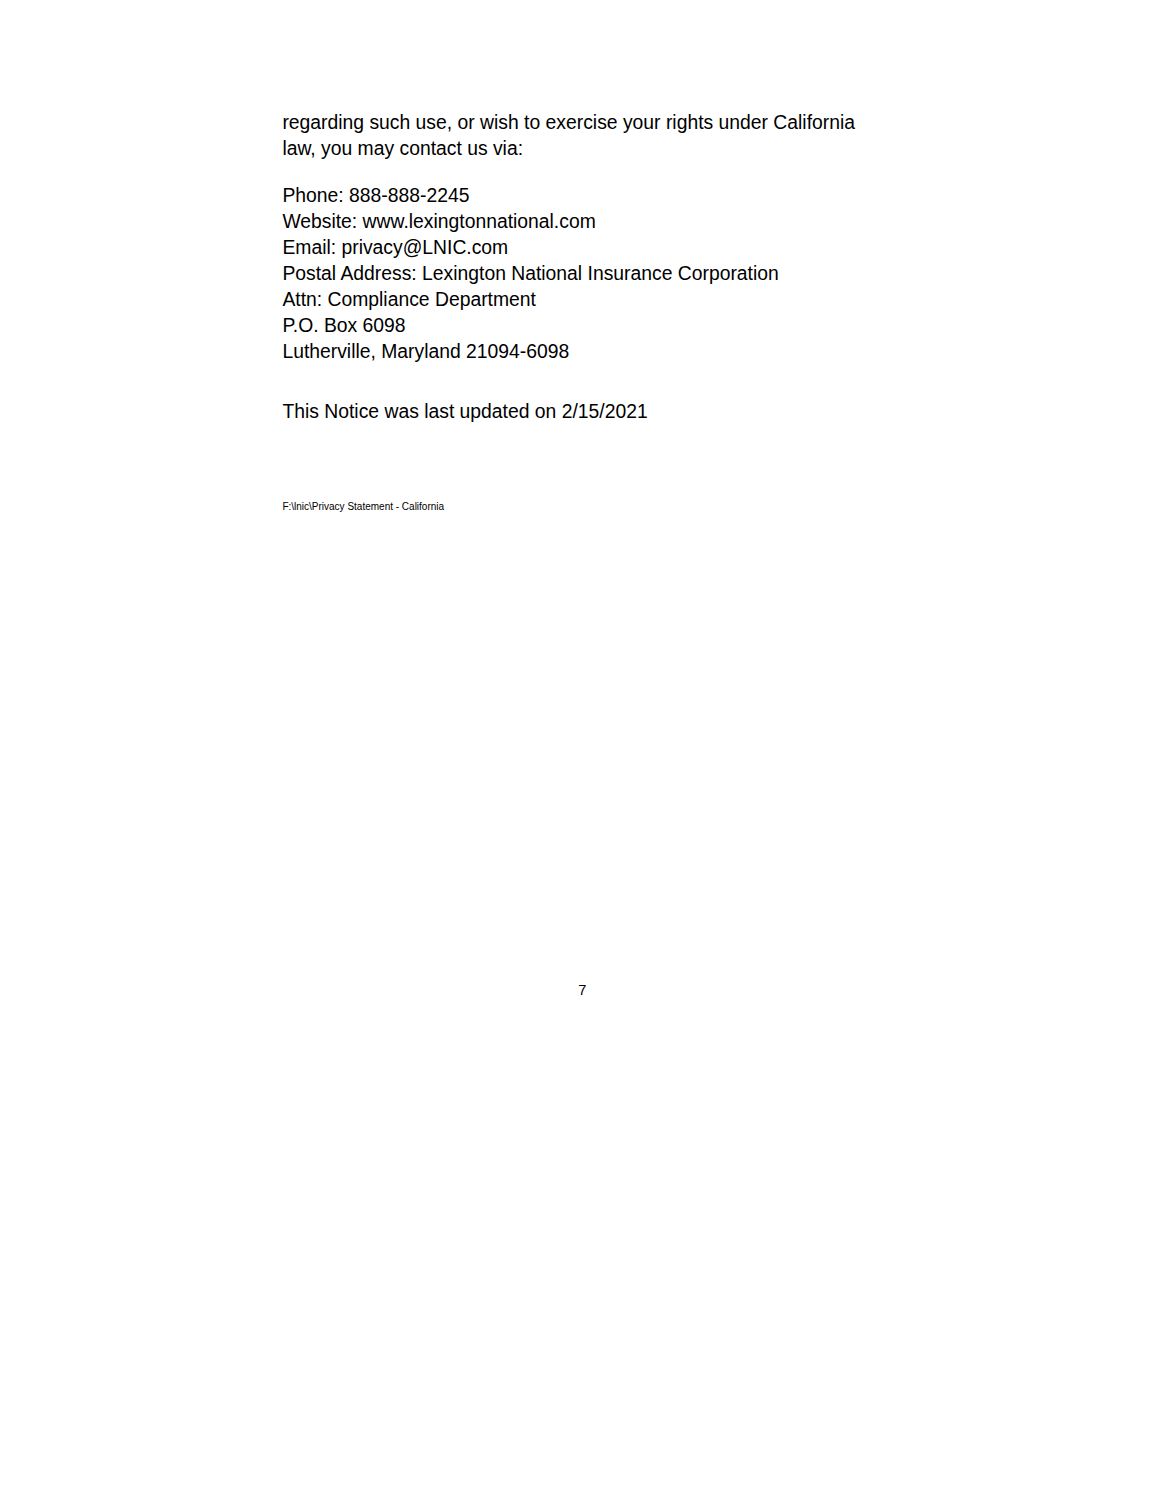regarding such use, or wish to exercise your rights under California law, you may contact us via:
Phone: 888-888-2245
Website: www.lexingtonnational.com
Email: privacy@LNIC.com
Postal Address: Lexington National Insurance Corporation
Attn: Compliance Department
P.O. Box 6098
Lutherville, Maryland 21094-6098
This Notice was last updated on 2/15/2021
F:\lnic\Privacy Statement - California
7